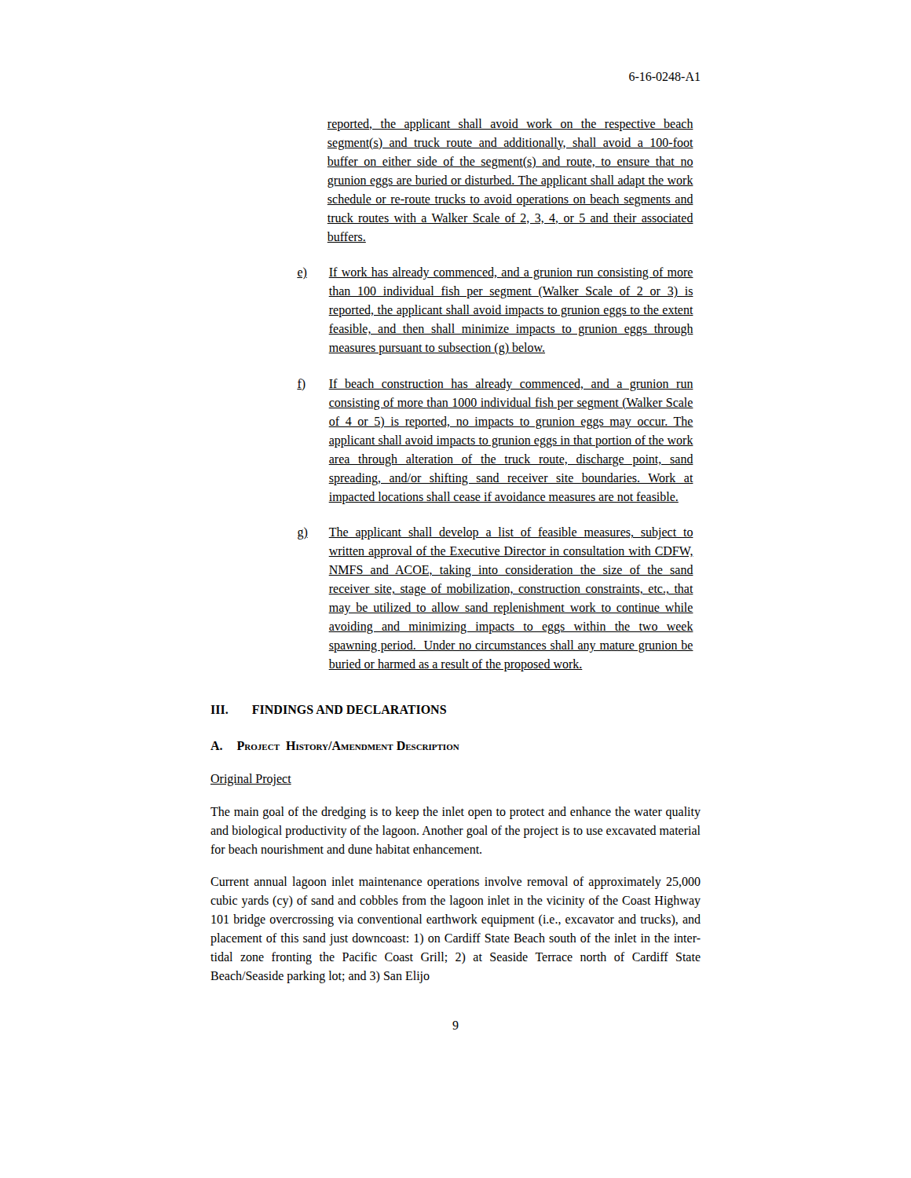6-16-0248-A1
reported, the applicant shall avoid work on the respective beach segment(s) and truck route and additionally, shall avoid a 100-foot buffer on either side of the segment(s) and route, to ensure that no grunion eggs are buried or disturbed. The applicant shall adapt the work schedule or re-route trucks to avoid operations on beach segments and truck routes with a Walker Scale of 2, 3, 4, or 5 and their associated buffers.
e)
If work has already commenced, and a grunion run consisting of more than 100 individual fish per segment (Walker Scale of 2 or 3) is reported, the applicant shall avoid impacts to grunion eggs to the extent feasible, and then shall minimize impacts to grunion eggs through measures pursuant to subsection (g) below.
f)
If beach construction has already commenced, and a grunion run consisting of more than 1000 individual fish per segment (Walker Scale of 4 or 5) is reported, no impacts to grunion eggs may occur. The applicant shall avoid impacts to grunion eggs in that portion of the work area through alteration of the truck route, discharge point, sand spreading, and/or shifting sand receiver site boundaries. Work at impacted locations shall cease if avoidance measures are not feasible.
g)
The applicant shall develop a list of feasible measures, subject to written approval of the Executive Director in consultation with CDFW, NMFS and ACOE, taking into consideration the size of the sand receiver site, stage of mobilization, construction constraints, etc., that may be utilized to allow sand replenishment work to continue while avoiding and minimizing impacts to eggs within the two week spawning period. Under no circumstances shall any mature grunion be buried or harmed as a result of the proposed work.
III. FINDINGS AND DECLARATIONS
A. Project History/Amendment Description
Original Project
The main goal of the dredging is to keep the inlet open to protect and enhance the water quality and biological productivity of the lagoon. Another goal of the project is to use excavated material for beach nourishment and dune habitat enhancement.
Current annual lagoon inlet maintenance operations involve removal of approximately 25,000 cubic yards (cy) of sand and cobbles from the lagoon inlet in the vicinity of the Coast Highway 101 bridge overcrossing via conventional earthwork equipment (i.e., excavator and trucks), and placement of this sand just downcoast: 1) on Cardiff State Beach south of the inlet in the inter-tidal zone fronting the Pacific Coast Grill; 2) at Seaside Terrace north of Cardiff State Beach/Seaside parking lot; and 3) San Elijo
9